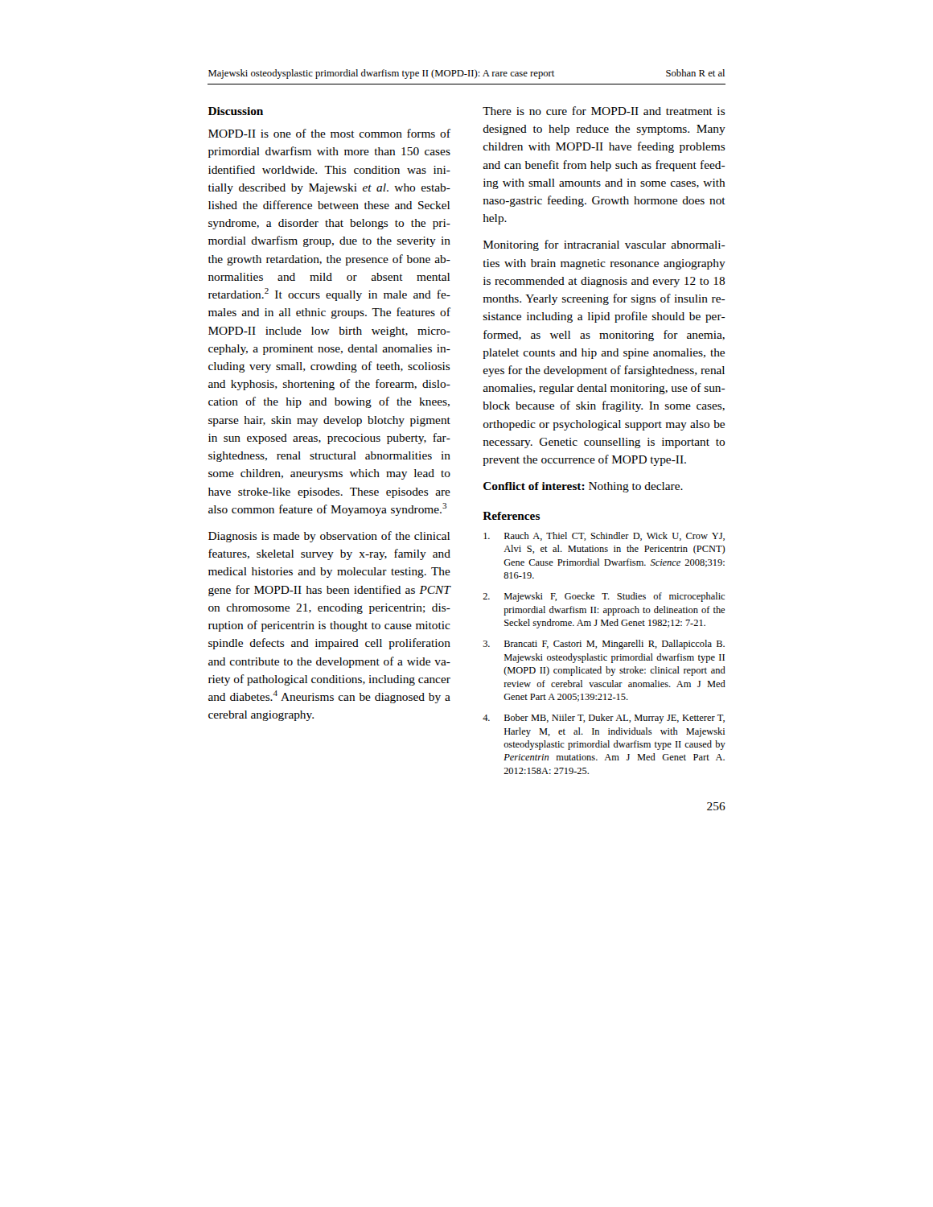Majewski osteodysplastic primordial dwarfism type II (MOPD-II): A rare case report
Sobhan R et al
Discussion
MOPD-II is one of the most common forms of primordial dwarfism with more than 150 cases identified worldwide. This condition was initially described by Majewski et al. who established the difference between these and Seckel syndrome, a disorder that belongs to the primordial dwarfism group, due to the severity in the growth retardation, the presence of bone abnormalities and mild or absent mental retardation.2 It occurs equally in male and females and in all ethnic groups. The features of MOPD-II include low birth weight, microcephaly, a prominent nose, dental anomalies including very small, crowding of teeth, scoliosis and kyphosis, shortening of the forearm, dislocation of the hip and bowing of the knees, sparse hair, skin may develop blotchy pigment in sun exposed areas, precocious puberty, farsightedness, renal structural abnormalities in some children, aneurysms which may lead to have stroke-like episodes. These episodes are also common feature of Moyamoya syndrome.3
Diagnosis is made by observation of the clinical features, skeletal survey by x-ray, family and medical histories and by molecular testing. The gene for MOPD-II has been identified as PCNT on chromosome 21, encoding pericentrin; disruption of pericentrin is thought to cause mitotic spindle defects and impaired cell proliferation and contribute to the development of a wide variety of pathological conditions, including cancer and diabetes.4 Aneurisms can be diagnosed by a cerebral angiography.
There is no cure for MOPD-II and treatment is designed to help reduce the symptoms. Many children with MOPD-II have feeding problems and can benefit from help such as frequent feeding with small amounts and in some cases, with naso-gastric feeding. Growth hormone does not help.
Monitoring for intracranial vascular abnormalities with brain magnetic resonance angiography is recommended at diagnosis and every 12 to 18 months. Yearly screening for signs of insulin resistance including a lipid profile should be performed, as well as monitoring for anemia, platelet counts and hip and spine anomalies, the eyes for the development of farsightedness, renal anomalies, regular dental monitoring, use of sunblock because of skin fragility. In some cases, orthopedic or psychological support may also be necessary. Genetic counselling is important to prevent the occurrence of MOPD type-II.
Conflict of interest: Nothing to declare.
References
1. Rauch A, Thiel CT, Schindler D, Wick U, Crow YJ, Alvi S, et al. Mutations in the Pericentrin (PCNT) Gene Cause Primordial Dwarfism. Science 2008;319: 816-19.
2. Majewski F, Goecke T. Studies of microcephalic primordial dwarfism II: approach to delineation of the Seckel syndrome. Am J Med Genet 1982;12: 7-21.
3. Brancati F, Castori M, Mingarelli R, Dallapiccola B. Majewski osteodysplastic primordial dwarfism type II (MOPD II) complicated by stroke: clinical report and review of cerebral vascular anomalies. Am J Med Genet Part A 2005;139:212-15.
4. Bober MB, Niiler T, Duker AL, Murray JE, Ketterer T, Harley M, et al. In individuals with Majewski osteodysplastic primordial dwarfism type II caused by Pericentrin mutations. Am J Med Genet Part A. 2012:158A: 2719-25.
256